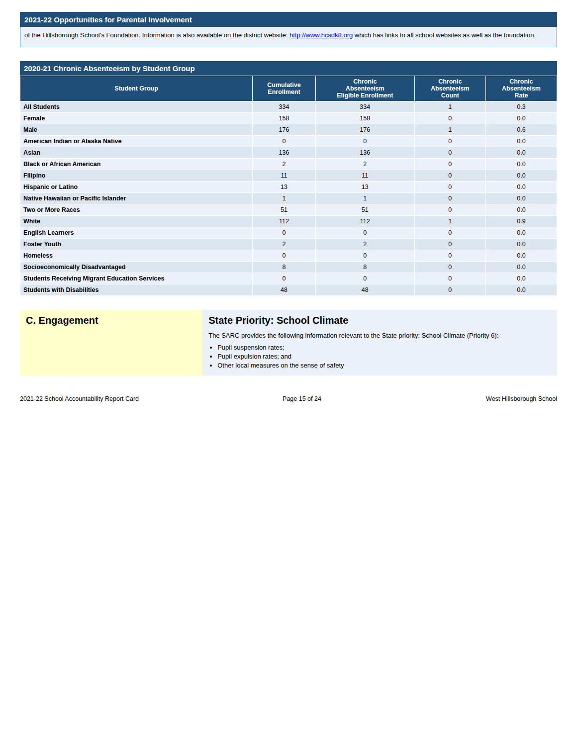2021-22 Opportunities for Parental Involvement
of the Hillsborough School’s Foundation. Information is also available on the district website: http://www.hcsdk8.org which has links to all school websites as well as the foundation.
2020-21 Chronic Absenteeism by Student Group
| Student Group | Cumulative Enrollment | Chronic Absenteeism Eligible Enrollment | Chronic Absenteeism Count | Chronic Absenteeism Rate |
| --- | --- | --- | --- | --- |
| All Students | 334 | 334 | 1 | 0.3 |
| Female | 158 | 158 | 0 | 0.0 |
| Male | 176 | 176 | 1 | 0.6 |
| American Indian or Alaska Native | 0 | 0 | 0 | 0.0 |
| Asian | 136 | 136 | 0 | 0.0 |
| Black or African American | 2 | 2 | 0 | 0.0 |
| Filipino | 11 | 11 | 0 | 0.0 |
| Hispanic or Latino | 13 | 13 | 0 | 0.0 |
| Native Hawaiian or Pacific Islander | 1 | 1 | 0 | 0.0 |
| Two or More Races | 51 | 51 | 0 | 0.0 |
| White | 112 | 112 | 1 | 0.9 |
| English Learners | 0 | 0 | 0 | 0.0 |
| Foster Youth | 2 | 2 | 0 | 0.0 |
| Homeless | 0 | 0 | 0 | 0.0 |
| Socioeconomically Disadvantaged | 8 | 8 | 0 | 0.0 |
| Students Receiving Migrant Education Services | 0 | 0 | 0 | 0.0 |
| Students with Disabilities | 48 | 48 | 0 | 0.0 |
C. Engagement
State Priority: School Climate
The SARC provides the following information relevant to the State priority: School Climate (Priority 6):
Pupil suspension rates;
Pupil expulsion rates; and
Other local measures on the sense of safety
2021-22 School Accountability Report Card
Page 15 of 24
West Hillsborough School